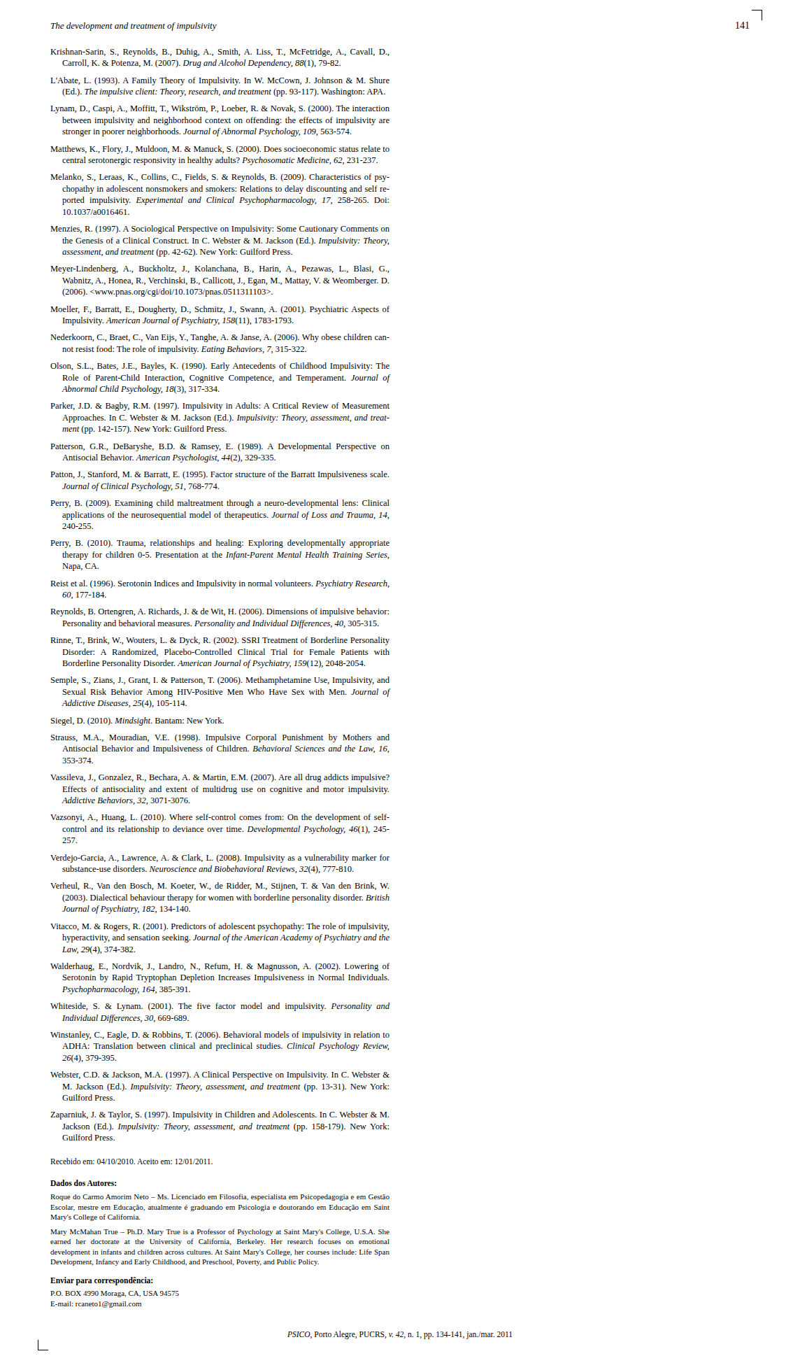The development and treatment of impulsivity
141
Krishnan-Sarin, S., Reynolds, B., Duhig, A., Smith, A. Liss, T., McFetridge, A., Cavall, D., Carroll, K. & Potenza, M. (2007). Drug and Alcohol Dependency, 88(1), 79-82.
L'Abate, L. (1993). A Family Theory of Impulsivity. In W. McCown, J. Johnson & M. Shure (Ed.). The impulsive client: Theory, research, and treatment (pp. 93-117). Washington: APA.
Lynam, D., Caspi, A., Moffitt, T., Wikström, P., Loeber, R. & Novak, S. (2000). The interaction between impulsivity and neighborhood context on offending: the effects of impulsivity are stronger in poorer neighborhoods. Journal of Abnormal Psychology, 109, 563-574.
Matthews, K., Flory, J., Muldoon, M. & Manuck, S. (2000). Does socioeconomic status relate to central serotonergic responsivity in healthy adults? Psychosomatic Medicine, 62, 231-237.
Melanko, S., Leraas, K., Collins, C., Fields, S. & Reynolds, B. (2009). Characteristics of psychopathy in adolescent nonsmokers and smokers: Relations to delay discounting and self reported impulsivity. Experimental and Clinical Psychopharmacology, 17, 258-265. Doi: 10.1037/a0016461.
Menzies, R. (1997). A Sociological Perspective on Impulsivity: Some Cautionary Comments on the Genesis of a Clinical Construct. In C. Webster & M. Jackson (Ed.). Impulsivity: Theory, assessment, and treatment (pp. 42-62). New York: Guilford Press.
Meyer-Lindenberg, A., Buckholtz, J., Kolanchana, B., Harin, A., Pezawas, L., Blasi, G., Wabnitz, A., Honea, R., Verchinski, B., Callicott, J., Egan, M., Mattay, V. & Weomberger. D. (2006). <www.pnas.org/cgi/doi/10.1073/pnas.0511311103>.
Moeller, F., Barratt, E., Dougherty, D., Schmitz, J., Swann, A. (2001). Psychiatric Aspects of Impulsivity. American Journal of Psychiatry, 158(11), 1783-1793.
Nederkoorn, C., Braet, C., Van Eijs, Y., Tanghe, A. & Janse, A. (2006). Why obese children cannot resist food: The role of impulsivity. Eating Behaviors, 7, 315-322.
Olson, S.L., Bates, J.E., Bayles, K. (1990). Early Antecedents of Childhood Impulsivity: The Role of Parent-Child Interaction, Cognitive Competence, and Temperament. Journal of Abnormal Child Psychology, 18(3), 317-334.
Parker, J.D. & Bagby, R.M. (1997). Impulsivity in Adults: A Critical Review of Measurement Approaches. In C. Webster & M. Jackson (Ed.). Impulsivity: Theory, assessment, and treatment (pp. 142-157). New York: Guilford Press.
Patterson, G.R., DeBaryshe, B.D. & Ramsey, E. (1989). A Developmental Perspective on Antisocial Behavior. American Psychologist, 44(2), 329-335.
Patton, J., Stanford, M. & Barratt, E. (1995). Factor structure of the Barratt Impulsiveness scale. Journal of Clinical Psychology, 51, 768-774.
Perry, B. (2009). Examining child maltreatment through a neuro-developmental lens: Clinical applications of the neurosequential model of therapeutics. Journal of Loss and Trauma, 14, 240-255.
Perry, B. (2010). Trauma, relationships and healing: Exploring developmentally appropriate therapy for children 0-5. Presentation at the Infant-Parent Mental Health Training Series, Napa, CA.
Reist et al. (1996). Serotonin Indices and Impulsivity in normal volunteers. Psychiatry Research, 60, 177-184.
Reynolds, B. Ortengren, A. Richards, J. & de Wit, H. (2006). Dimensions of impulsive behavior: Personality and behavioral measures. Personality and Individual Differences, 40, 305-315.
Rinne, T., Brink, W., Wouters, L. & Dyck, R. (2002). SSRI Treatment of Borderline Personality Disorder: A Randomized, Placebo-Controlled Clinical Trial for Female Patients with Borderline Personality Disorder. American Journal of Psychiatry, 159(12), 2048-2054.
Semple, S., Zians, J., Grant, I. & Patterson, T. (2006). Methamphetamine Use, Impulsivity, and Sexual Risk Behavior Among HIV-Positive Men Who Have Sex with Men. Journal of Addictive Diseases, 25(4), 105-114.
Siegel, D. (2010). Mindsight. Bantam: New York.
Strauss, M.A., Mouradian, V.E. (1998). Impulsive Corporal Punishment by Mothers and Antisocial Behavior and Impulsiveness of Children. Behavioral Sciences and the Law, 16, 353-374.
Vassileva, J., Gonzalez, R., Bechara, A. & Martin, E.M. (2007). Are all drug addicts impulsive? Effects of antisociality and extent of multidrug use on cognitive and motor impulsivity. Addictive Behaviors, 32, 3071-3076.
Vazsonyi, A., Huang, L. (2010). Where self-control comes from: On the development of self-control and its relationship to deviance over time. Developmental Psychology, 46(1), 245-257.
Verdejo-Garcia, A., Lawrence, A. & Clark, L. (2008). Impulsivity as a vulnerability marker for substance-use disorders. Neuroscience and Biobehavioral Reviews, 32(4), 777-810.
Verheul, R., Van den Bosch, M. Koeter, W., de Ridder, M., Stijnen, T. & Van den Brink, W. (2003). Dialectical behaviour therapy for women with borderline personality disorder. British Journal of Psychiatry, 182, 134-140.
Vitacco, M. & Rogers, R. (2001). Predictors of adolescent psychopathy: The role of impulsivity, hyperactivity, and sensation seeking. Journal of the American Academy of Psychiatry and the Law, 29(4), 374-382.
Walderhaug, E., Nordvik, J., Landro, N., Refum, H. & Magnusson, A. (2002). Lowering of Serotonin by Rapid Tryptophan Depletion Increases Impulsiveness in Normal Individuals. Psychopharmacology, 164, 385-391.
Whiteside, S. & Lynam. (2001). The five factor model and impulsivity. Personality and Individual Differences, 30, 669-689.
Winstanley, C., Eagle, D. & Robbins, T. (2006). Behavioral models of impulsivity in relation to ADHA: Translation between clinical and preclinical studies. Clinical Psychology Review, 26(4), 379-395.
Webster, C.D. & Jackson, M.A. (1997). A Clinical Perspective on Impulsivity. In C. Webster & M. Jackson (Ed.). Impulsivity: Theory, assessment, and treatment (pp. 13-31). New York: Guilford Press.
Zaparniuk, J. & Taylor, S. (1997). Impulsivity in Children and Adolescents. In C. Webster & M. Jackson (Ed.). Impulsivity: Theory, assessment, and treatment (pp. 158-179). New York: Guilford Press.
Recebido em: 04/10/2010. Aceito em: 12/01/2011.
Dados dos Autores:
Roque do Carmo Amorim Neto – Ms. Licenciado em Filosofia, especialista em Psicopedagogia e em Gestão Escolar, mestre em Educação, atualmente é graduando em Psicologia e doutorando em Educação em Saint Mary's College of California.
Mary McMahan True – Ph.D. Mary True is a Professor of Psychology at Saint Mary's College, U.S.A. She earned her doctorate at the University of California, Berkeley. Her research focuses on emotional development in infants and children across cultures. At Saint Mary's College, her courses include: Life Span Development, Infancy and Early Childhood, and Preschool, Poverty, and Public Policy.
Enviar para correspondência:
P.O. BOX 4990 Moraga, CA, USA 94575
E-mail: rcaneto1@gmail.com
PSICO, Porto Alegre, PUCRS, v. 42, n. 1, pp. 134-141, jan./mar. 2011